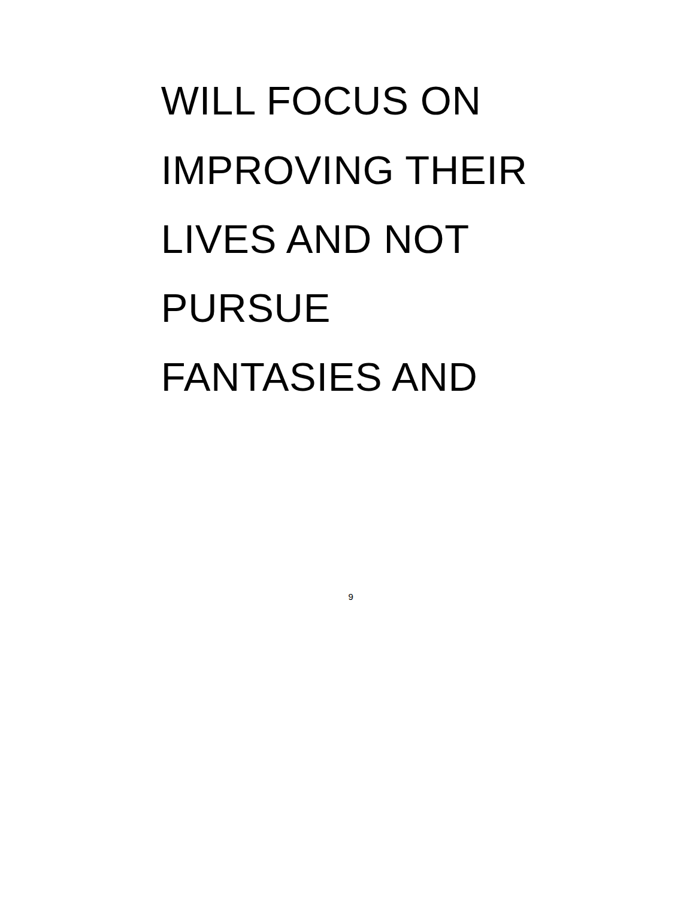WILL FOCUS ON IMPROVING THEIR LIVES AND NOT PURSUE FANTASIES AND
9